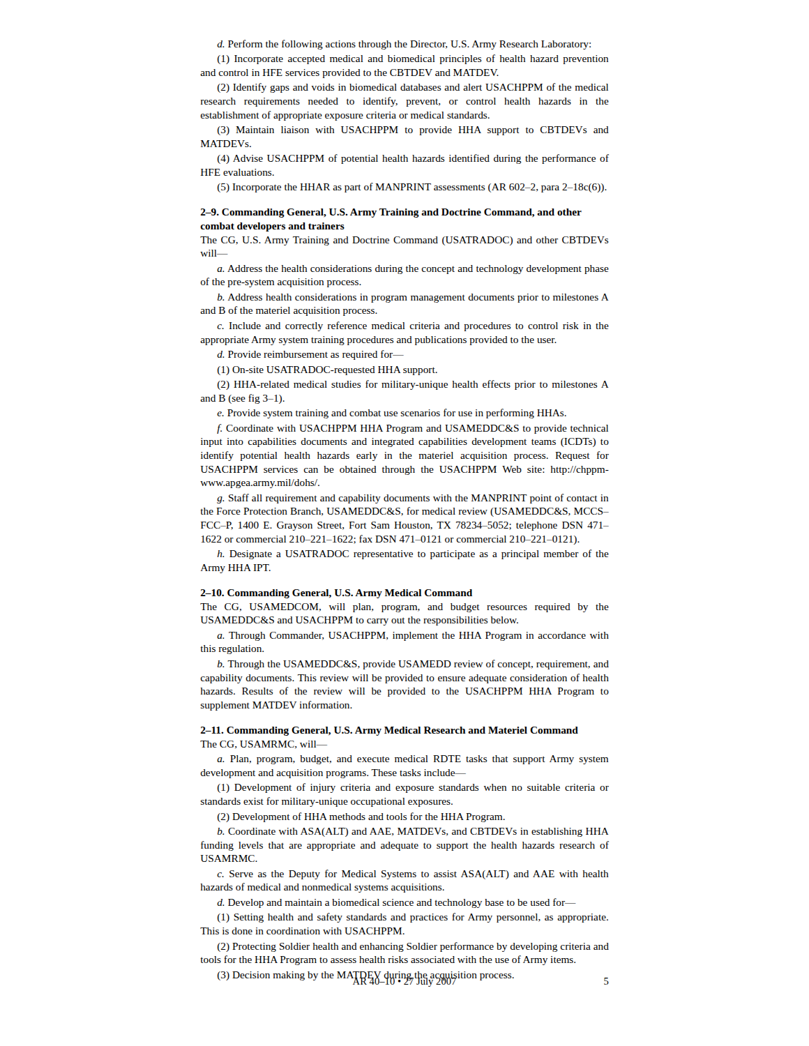d. Perform the following actions through the Director, U.S. Army Research Laboratory:
(1) Incorporate accepted medical and biomedical principles of health hazard prevention and control in HFE services provided to the CBTDEV and MATDEV.
(2) Identify gaps and voids in biomedical databases and alert USACHPPM of the medical research requirements needed to identify, prevent, or control health hazards in the establishment of appropriate exposure criteria or medical standards.
(3) Maintain liaison with USACHPPM to provide HHA support to CBTDEVs and MATDEVs.
(4) Advise USACHPPM of potential health hazards identified during the performance of HFE evaluations.
(5) Incorporate the HHAR as part of MANPRINT assessments (AR 602–2, para 2–18c(6)).
2–9. Commanding General, U.S. Army Training and Doctrine Command, and other combat developers and trainers
The CG, U.S. Army Training and Doctrine Command (USATRADOC) and other CBTDEVs will—
a. Address the health considerations during the concept and technology development phase of the pre-system acquisition process.
b. Address health considerations in program management documents prior to milestones A and B of the materiel acquisition process.
c. Include and correctly reference medical criteria and procedures to control risk in the appropriate Army system training procedures and publications provided to the user.
d. Provide reimbursement as required for—
(1) On-site USATRADOC-requested HHA support.
(2) HHA-related medical studies for military-unique health effects prior to milestones A and B (see fig 3–1).
e. Provide system training and combat use scenarios for use in performing HHAs.
f. Coordinate with USACHPPM HHA Program and USAMEDDC&S to provide technical input into capabilities documents and integrated capabilities development teams (ICDTs) to identify potential health hazards early in the materiel acquisition process. Request for USACHPPM services can be obtained through the USACHPPM Web site: http://chppm-www.apgea.army.mil/dohs/.
g. Staff all requirement and capability documents with the MANPRINT point of contact in the Force Protection Branch, USAMEDDC&S, for medical review (USAMEDDC&S, MCCS–FCC–P, 1400 E. Grayson Street, Fort Sam Houston, TX 78234–5052; telephone DSN 471–1622 or commercial 210–221–1622; fax DSN 471–0121 or commercial 210–221–0121).
h. Designate a USATRADOC representative to participate as a principal member of the Army HHA IPT.
2–10. Commanding General, U.S. Army Medical Command
The CG, USAMEDCOM, will plan, program, and budget resources required by the USAMEDDC&S and USACHPPM to carry out the responsibilities below.
a. Through Commander, USACHPPM, implement the HHA Program in accordance with this regulation.
b. Through the USAMEDDC&S, provide USAMEDD review of concept, requirement, and capability documents. This review will be provided to ensure adequate consideration of health hazards. Results of the review will be provided to the USACHPPM HHA Program to supplement MATDEV information.
2–11. Commanding General, U.S. Army Medical Research and Materiel Command
The CG, USAMRMC, will—
a. Plan, program, budget, and execute medical RDTE tasks that support Army system development and acquisition programs. These tasks include—
(1) Development of injury criteria and exposure standards when no suitable criteria or standards exist for military-unique occupational exposures.
(2) Development of HHA methods and tools for the HHA Program.
b. Coordinate with ASA(ALT) and AAE, MATDEVs, and CBTDEVs in establishing HHA funding levels that are appropriate and adequate to support the health hazards research of USAMRMC.
c. Serve as the Deputy for Medical Systems to assist ASA(ALT) and AAE with health hazards of medical and nonmedical systems acquisitions.
d. Develop and maintain a biomedical science and technology base to be used for—
(1) Setting health and safety standards and practices for Army personnel, as appropriate. This is done in coordination with USACHPPM.
(2) Protecting Soldier health and enhancing Soldier performance by developing criteria and tools for the HHA Program to assess health risks associated with the use of Army items.
(3) Decision making by the MATDEV during the acquisition process.
AR 40–10 • 27 July 2007 5